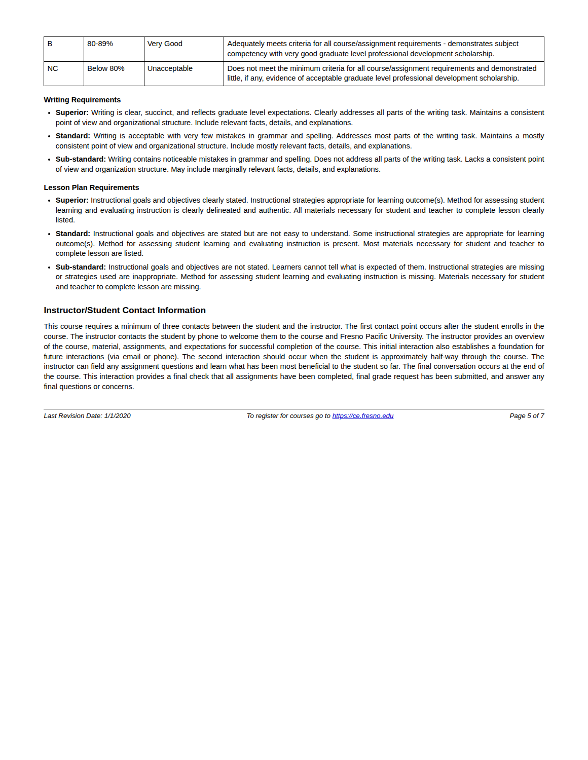| B | 80-89% | Very Good | Adequately meets criteria for all course/assignment requirements - demonstrates subject competency with very good graduate level professional development scholarship. |
| NC | Below 80% | Unacceptable | Does not meet the minimum criteria for all course/assignment requirements and demonstrated little, if any, evidence of acceptable graduate level professional development scholarship. |
Writing Requirements
Superior: Writing is clear, succinct, and reflects graduate level expectations. Clearly addresses all parts of the writing task. Maintains a consistent point of view and organizational structure. Include relevant facts, details, and explanations.
Standard: Writing is acceptable with very few mistakes in grammar and spelling. Addresses most parts of the writing task. Maintains a mostly consistent point of view and organizational structure. Include mostly relevant facts, details, and explanations.
Sub-standard: Writing contains noticeable mistakes in grammar and spelling. Does not address all parts of the writing task. Lacks a consistent point of view and organization structure. May include marginally relevant facts, details, and explanations.
Lesson Plan Requirements
Superior: Instructional goals and objectives clearly stated. Instructional strategies appropriate for learning outcome(s). Method for assessing student learning and evaluating instruction is clearly delineated and authentic. All materials necessary for student and teacher to complete lesson clearly listed.
Standard: Instructional goals and objectives are stated but are not easy to understand. Some instructional strategies are appropriate for learning outcome(s). Method for assessing student learning and evaluating instruction is present. Most materials necessary for student and teacher to complete lesson are listed.
Sub-standard: Instructional goals and objectives are not stated. Learners cannot tell what is expected of them. Instructional strategies are missing or strategies used are inappropriate. Method for assessing student learning and evaluating instruction is missing. Materials necessary for student and teacher to complete lesson are missing.
Instructor/Student Contact Information
This course requires a minimum of three contacts between the student and the instructor. The first contact point occurs after the student enrolls in the course. The instructor contacts the student by phone to welcome them to the course and Fresno Pacific University. The instructor provides an overview of the course, material, assignments, and expectations for successful completion of the course. This initial interaction also establishes a foundation for future interactions (via email or phone). The second interaction should occur when the student is approximately half-way through the course. The instructor can field any assignment questions and learn what has been most beneficial to the student so far. The final conversation occurs at the end of the course. This interaction provides a final check that all assignments have been completed, final grade request has been submitted, and answer any final questions or concerns.
Last Revision Date: 1/1/2020 To register for courses go to https://ce.fresno.edu Page 5 of 7